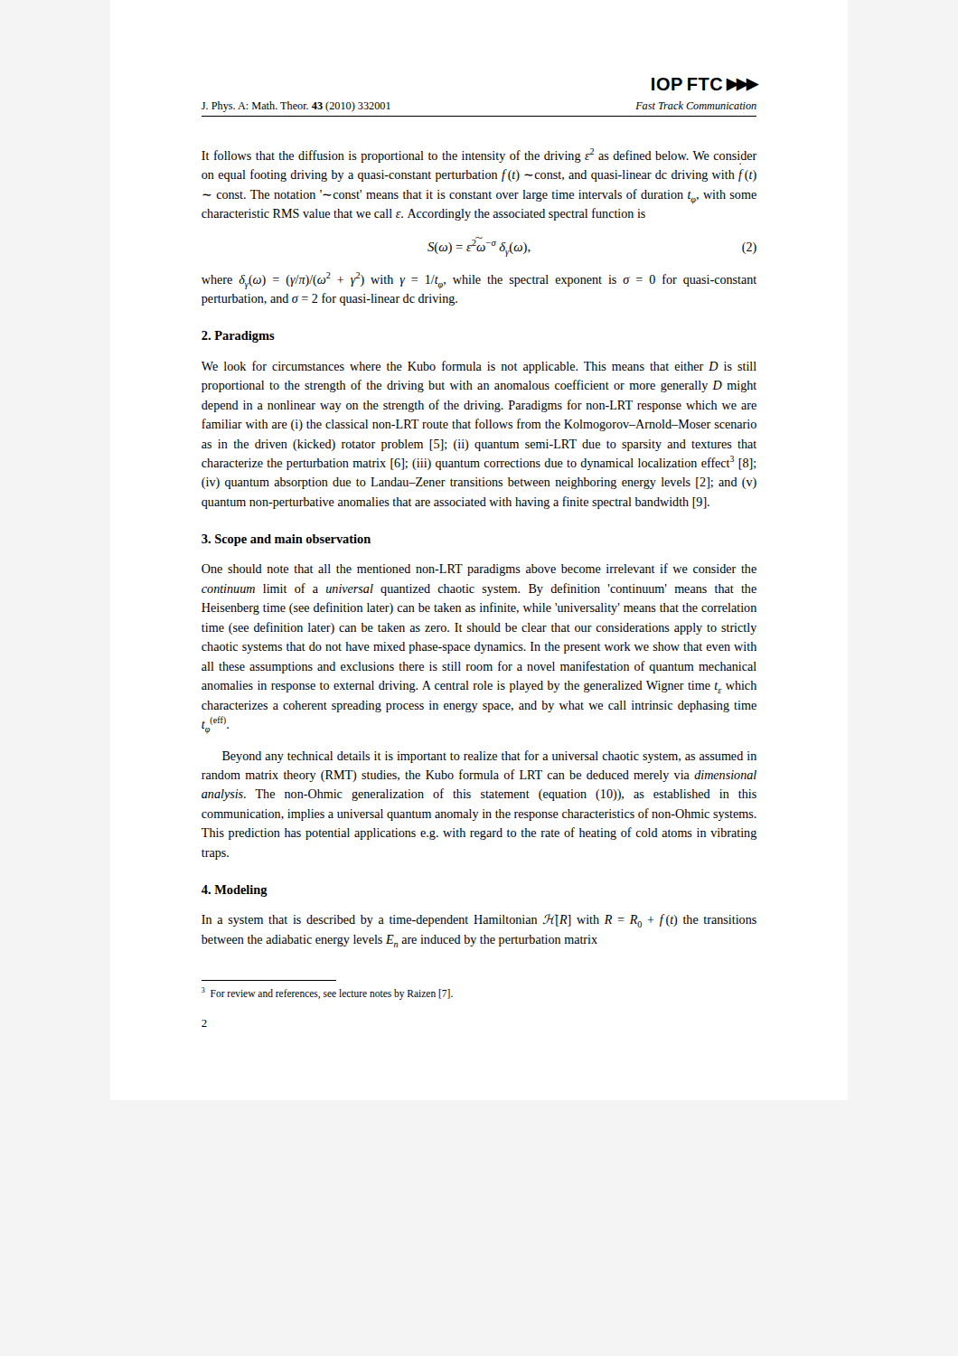IOP FTC ▶▶▶
J. Phys. A: Math. Theor. 43 (2010) 332001 Fast Track Communication
It follows that the diffusion is proportional to the intensity of the driving ε2 as defined below. We consider on equal footing driving by a quasi-constant perturbation f (t) ∼const, and quasi-linear dc driving with f (t) ∼ const. The notation '∼const' means that it is constant over large time intervals of duration tφ, with some characteristic RMS value that we call ε. Accordingly the associated spectral function is
S(ω) = ε2ω−σ δγ(ω), (2)
where δγ(ω) = (γ/π)/(ω2 + γ2) with γ = 1/tφ, while the spectral exponent is σ = 0 for quasi-constant perturbation, and σ = 2 for quasi-linear dc driving.
2. Paradigms
We look for circumstances where the Kubo formula is not applicable. This means that either D is still proportional to the strength of the driving but with an anomalous coefficient or more generally D might depend in a nonlinear way on the strength of the driving. Paradigms for non-LRT response which we are familiar with are (i) the classical non-LRT route that follows from the Kolmogorov–Arnold–Moser scenario as in the driven (kicked) rotator problem [5]; (ii) quantum semi-LRT due to sparsity and textures that characterize the perturbation matrix [6]; (iii) quantum corrections due to dynamical localization effect3 [8]; (iv) quantum absorption due to Landau–Zener transitions between neighboring energy levels [2]; and (v) quantum non-perturbative anomalies that are associated with having a finite spectral bandwidth [9].
3. Scope and main observation
One should note that all the mentioned non-LRT paradigms above become irrelevant if we consider the continuum limit of a universal quantized chaotic system. By definition 'continuum' means that the Heisenberg time (see definition later) can be taken as infinite, while 'universality' means that the correlation time (see definition later) can be taken as zero. It should be clear that our considerations apply to strictly chaotic systems that do not have mixed phase-space dynamics. In the present work we show that even with all these assumptions and exclusions there is still room for a novel manifestation of quantum mechanical anomalies in response to external driving. A central role is played by the generalized Wigner time tε which characterizes a coherent spreading process in energy space, and by what we call intrinsic dephasing time tφ(eff).
Beyond any technical details it is important to realize that for a universal chaotic system, as assumed in random matrix theory (RMT) studies, the Kubo formula of LRT can be deduced merely via dimensional analysis. The non-Ohmic generalization of this statement (equation (10)), as established in this communication, implies a universal quantum anomaly in the response characteristics of non-Ohmic systems. This prediction has potential applications e.g. with regard to the rate of heating of cold atoms in vibrating traps.
4. Modeling
In a system that is described by a time-dependent Hamiltonian ℋ[R] with R = R0 + f (t) the transitions between the adiabatic energy levels En are induced by the perturbation matrix
3 For review and references, see lecture notes by Raizen [7].
2